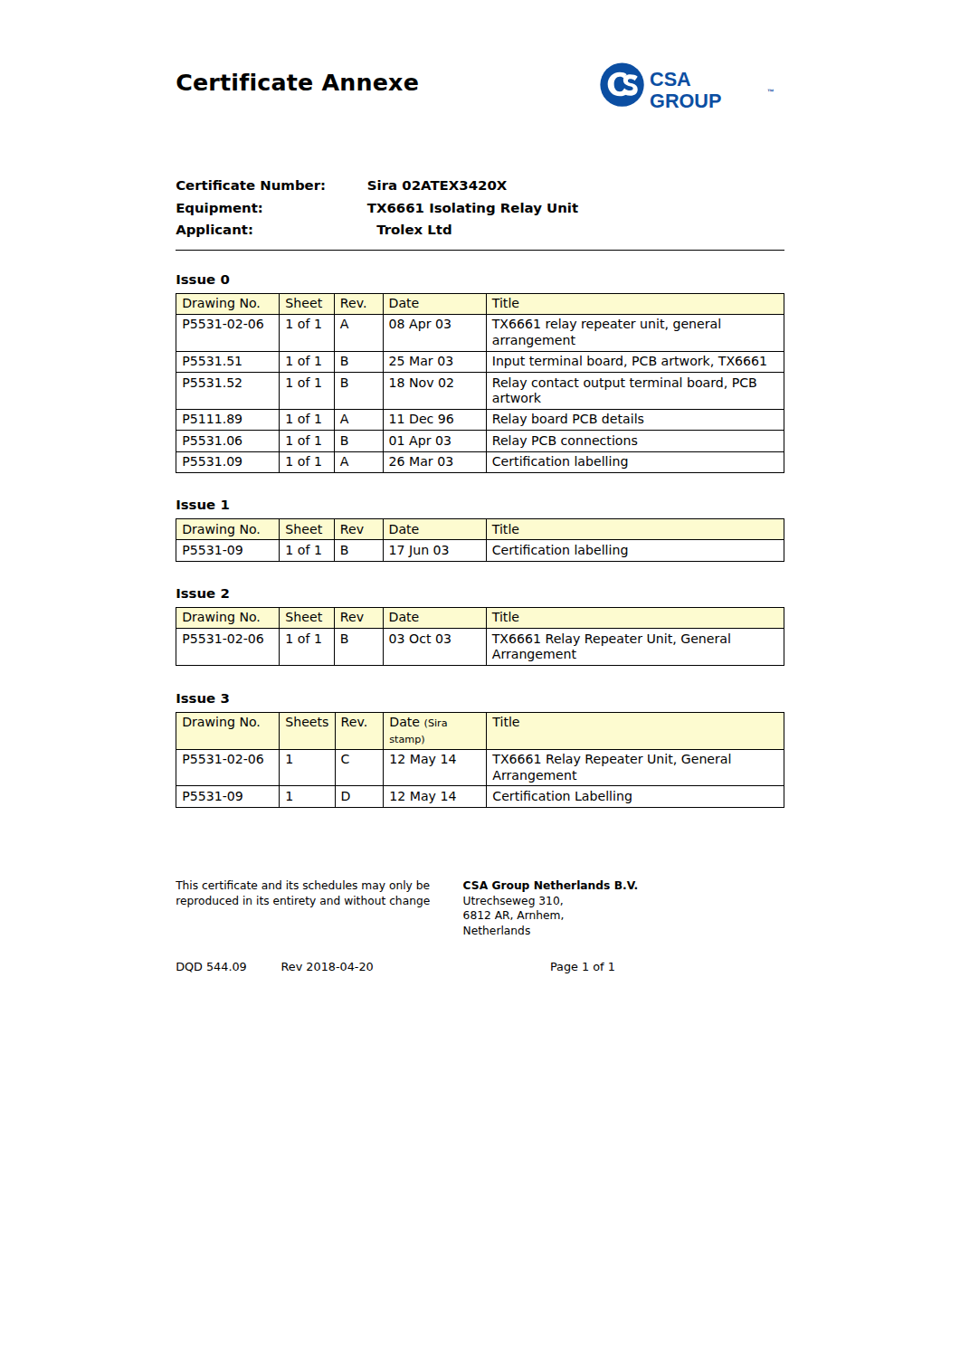Certificate Annexe
CSA GROUP ™
| Certificate Number: | Sira 02ATEX3420X |
| Equipment: | TX6661 Isolating Relay Unit |
| Applicant: | Trolex Ltd |
Issue 0
| Drawing No. | Sheet | Rev. | Date | Title |
| --- | --- | --- | --- | --- |
| P5531-02-06 | 1 of 1 | A | 08 Apr 03 | TX6661 relay repeater unit, general arrangement |
| P5531.51 | 1 of 1 | B | 25 Mar 03 | Input terminal board, PCB artwork, TX6661 |
| P5531.52 | 1 of 1 | B | 18 Nov 02 | Relay contact output terminal board, PCB artwork |
| P5111.89 | 1 of 1 | A | 11 Dec 96 | Relay board PCB details |
| P5531.06 | 1 of 1 | B | 01 Apr 03 | Relay PCB connections |
| P5531.09 | 1 of 1 | A | 26 Mar 03 | Certification labelling |
Issue 1
| Drawing No. | Sheet | Rev | Date | Title |
| --- | --- | --- | --- | --- |
| P5531-09 | 1 of 1 | B | 17 Jun 03 | Certification labelling |
Issue 2
| Drawing No. | Sheet | Rev | Date | Title |
| --- | --- | --- | --- | --- |
| P5531-02-06 | 1 of 1 | B | 03 Oct 03 | TX6661 Relay Repeater Unit, General Arrangement |
Issue 3
| Drawing No. | Sheets | Rev. | Date (Sira stamp) | Title |
| --- | --- | --- | --- | --- |
| P5531-02-06 | 1 | C | 12 May 14 | TX6661 Relay Repeater Unit, General Arrangement |
| P5531-09 | 1 | D | 12 May 14 | Certification Labelling |
This certificate and its schedules may only be reproduced in its entirety and without change
CSA Group Netherlands B.V.
Utrechseweg 310,
6812 AR, Arnhem,
Netherlands
DQD 544.09Rev 2018-04-20
Page 1 of 1